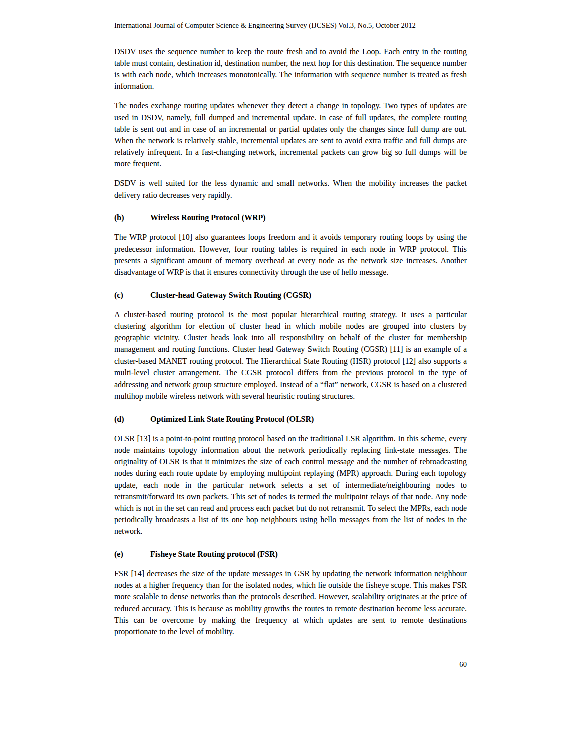International Journal of Computer Science & Engineering Survey (IJCSES) Vol.3, No.5, October 2012
DSDV uses the sequence number to keep the route fresh and to avoid the Loop. Each entry in the routing table must contain, destination id, destination number, the next hop for this destination. The sequence number is with each node, which increases monotonically. The information with sequence number is treated as fresh information.
The nodes exchange routing updates whenever they detect a change in topology. Two types of updates are used in DSDV, namely, full dumped and incremental update. In case of full updates, the complete routing table is sent out and in case of an incremental or partial updates only the changes since full dump are out. When the network is relatively stable, incremental updates are sent to avoid extra traffic and full dumps are relatively infrequent. In a fast-changing network, incremental packets can grow big so full dumps will be more frequent.
DSDV is well suited for the less dynamic and small networks. When the mobility increases the packet delivery ratio decreases very rapidly.
(b) Wireless Routing Protocol (WRP)
The WRP protocol [10] also guarantees loops freedom and it avoids temporary routing loops by using the predecessor information. However, four routing tables is required in each node in WRP protocol. This presents a significant amount of memory overhead at every node as the network size increases. Another disadvantage of WRP is that it ensures connectivity through the use of hello message.
(c) Cluster-head Gateway Switch Routing (CGSR)
A cluster-based routing protocol is the most popular hierarchical routing strategy. It uses a particular clustering algorithm for election of cluster head in which mobile nodes are grouped into clusters by geographic vicinity. Cluster heads look into all responsibility on behalf of the cluster for membership management and routing functions. Cluster head Gateway Switch Routing (CGSR) [11] is an example of a cluster-based MANET routing protocol. The Hierarchical State Routing (HSR) protocol [12] also supports a multi-level cluster arrangement. The CGSR protocol differs from the previous protocol in the type of addressing and network group structure employed. Instead of a “flat” network, CGSR is based on a clustered multihop mobile wireless network with several heuristic routing structures.
(d) Optimized Link State Routing Protocol (OLSR)
OLSR [13] is a point-to-point routing protocol based on the traditional LSR algorithm. In this scheme, every node maintains topology information about the network periodically replacing link-state messages. The originality of OLSR is that it minimizes the size of each control message and the number of rebroadcasting nodes during each route update by employing multipoint replaying (MPR) approach. During each topology update, each node in the particular network selects a set of intermediate/neighbouring nodes to retransmit/forward its own packets. This set of nodes is termed the multipoint relays of that node. Any node which is not in the set can read and process each packet but do not retransmit. To select the MPRs, each node periodically broadcasts a list of its one hop neighbours using hello messages from the list of nodes in the network.
(e) Fisheye State Routing protocol (FSR)
FSR [14] decreases the size of the update messages in GSR by updating the network information neighbour nodes at a higher frequency than for the isolated nodes, which lie outside the fisheye scope. This makes FSR more scalable to dense networks than the protocols described. However, scalability originates at the price of reduced accuracy. This is because as mobility growths the routes to remote destination become less accurate. This can be overcome by making the frequency at which updates are sent to remote destinations proportionate to the level of mobility.
60